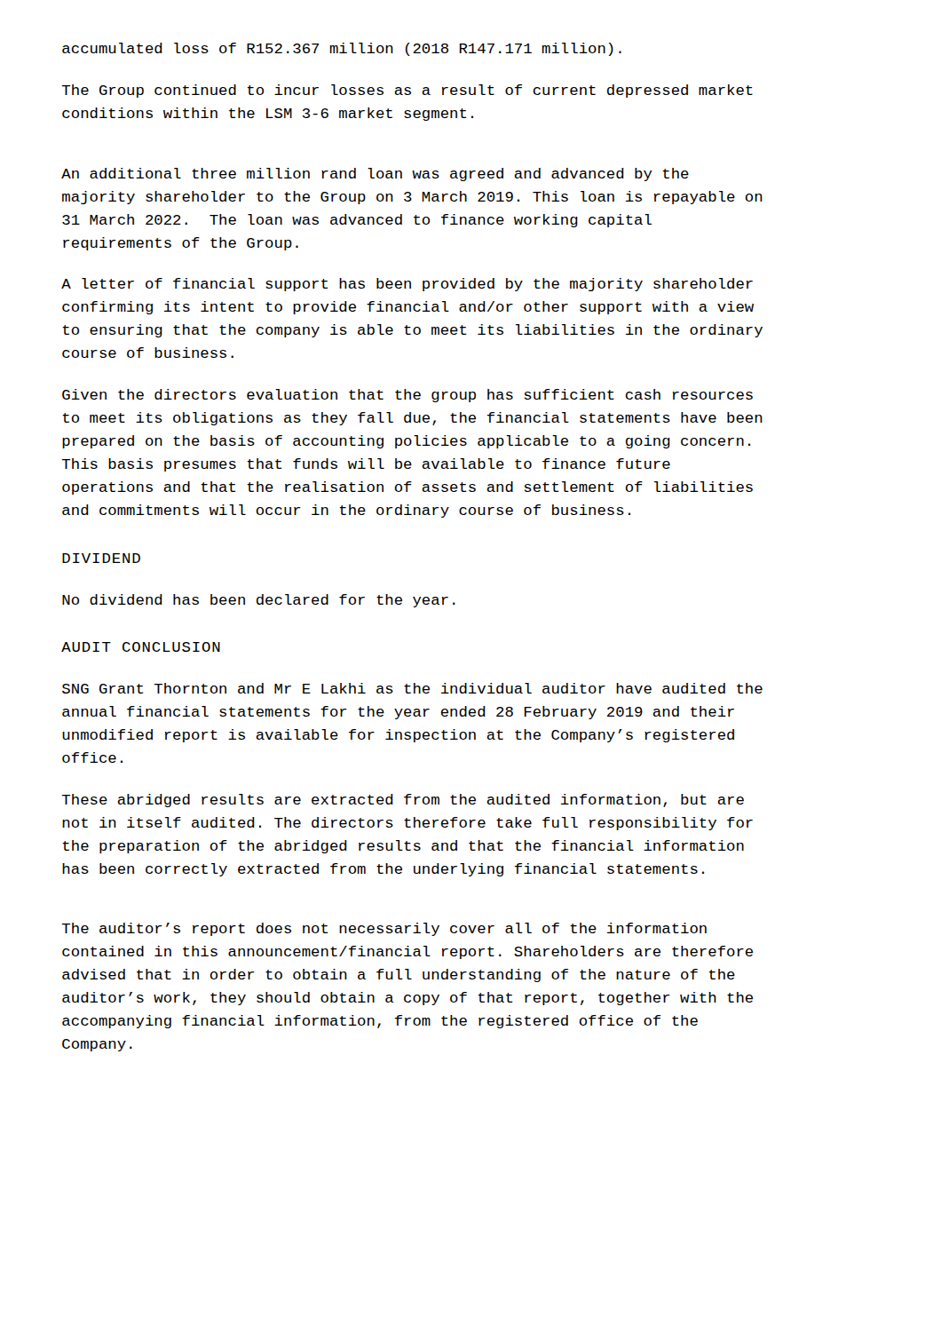accumulated loss of R152.367 million (2018 R147.171 million).
The Group continued to incur losses as a result of current depressed market conditions within the LSM 3-6 market segment.
An additional three million rand loan was agreed and advanced by the majority shareholder to the Group on 3 March 2019. This loan is repayable on 31 March 2022. The loan was advanced to finance working capital requirements of the Group.
A letter of financial support has been provided by the majority shareholder confirming its intent to provide financial and/or other support with a view to ensuring that the company is able to meet its liabilities in the ordinary course of business.
Given the directors evaluation that the group has sufficient cash resources to meet its obligations as they fall due, the financial statements have been prepared on the basis of accounting policies applicable to a going concern. This basis presumes that funds will be available to finance future operations and that the realisation of assets and settlement of liabilities and commitments will occur in the ordinary course of business.
DIVIDEND
No dividend has been declared for the year.
AUDIT CONCLUSION
SNG Grant Thornton and Mr E Lakhi as the individual auditor have audited the annual financial statements for the year ended 28 February 2019 and their unmodified report is available for inspection at the Company’s registered office.
These abridged results are extracted from the audited information, but are not in itself audited. The directors therefore take full responsibility for the preparation of the abridged results and that the financial information has been correctly extracted from the underlying financial statements.
The auditor’s report does not necessarily cover all of the information contained in this announcement/financial report. Shareholders are therefore advised that in order to obtain a full understanding of the nature of the auditor’s work, they should obtain a copy of that report, together with the accompanying financial information, from the registered office of the Company.